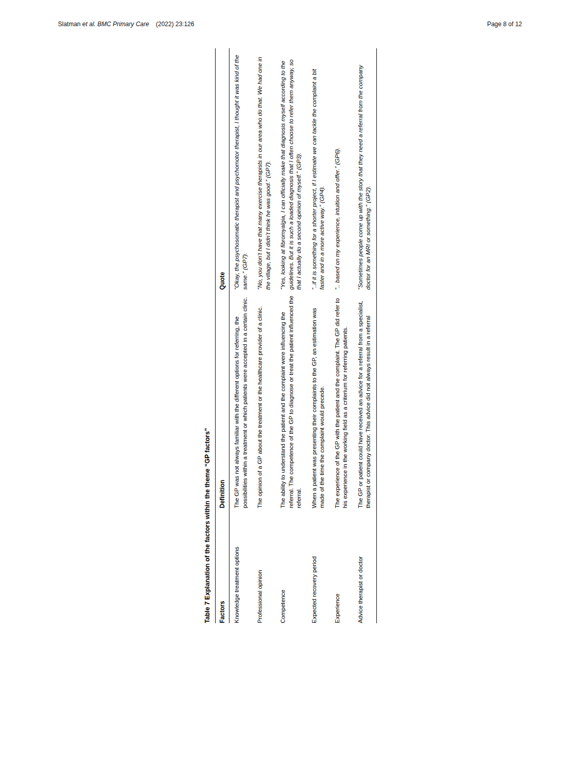Slatman et al. BMC Primary Care (2022) 23:126
Page 8 of 12
Table 7 Explanation of the factors within the theme “GP factors”
| Factors | Definition | Quote |
| --- | --- | --- |
| Knowledge treatment options | The GP was not always familiar with the different options for referring, the possibilities within a treatment or which patients were accepted in a certain clinic. | “Okay, the psychosomatic therapist and psychomotor therapist, I thought it was kind of the same.” (GP7). |
| Professional opinion | The opinion of a GP about the treatment or the healthcare provider of a clinic. | “No, you don’t have that many exercise therapists in our area who do that. We had one in the village, but I didn’t think he was good.” (GP7). |
| Competence | The ability to understand the patient and the complaint were influencing the referral. The competence of the GP to diagnose or treat the patient influenced the referral. | “Yes, looking at fibromyalgia, I can officially make that diagnosis myself according to the guidelines. But it is such a loaded diagnosis that I often choose to refer them anyway, so that I actually do a second opinion of myself.” (GP3). |
| Expected recovery period | When a patient was presenting their complaints to the GP, an estimation was made of the time the complaint would precede. | “..if it is something for a shorter project, if I estimate we can tackle the complaint a bit faster and in a more active way.” (GP4). |
| Experience | The experience of the GP with the patient and the complaint. The GP did refer to his experience in the working field as a criterium for referring patients. | “.. based on my experience, intuition and offer.” (GP6). |
| Advice therapist or doctor | The GP or patient could have received an advice for a referral from a specialist, therapist or company doctor. This advice did not always result in a referral | “Sometimes people come up with the story that they need a referral from the company doctor for an MRI or something.” (GP2). |